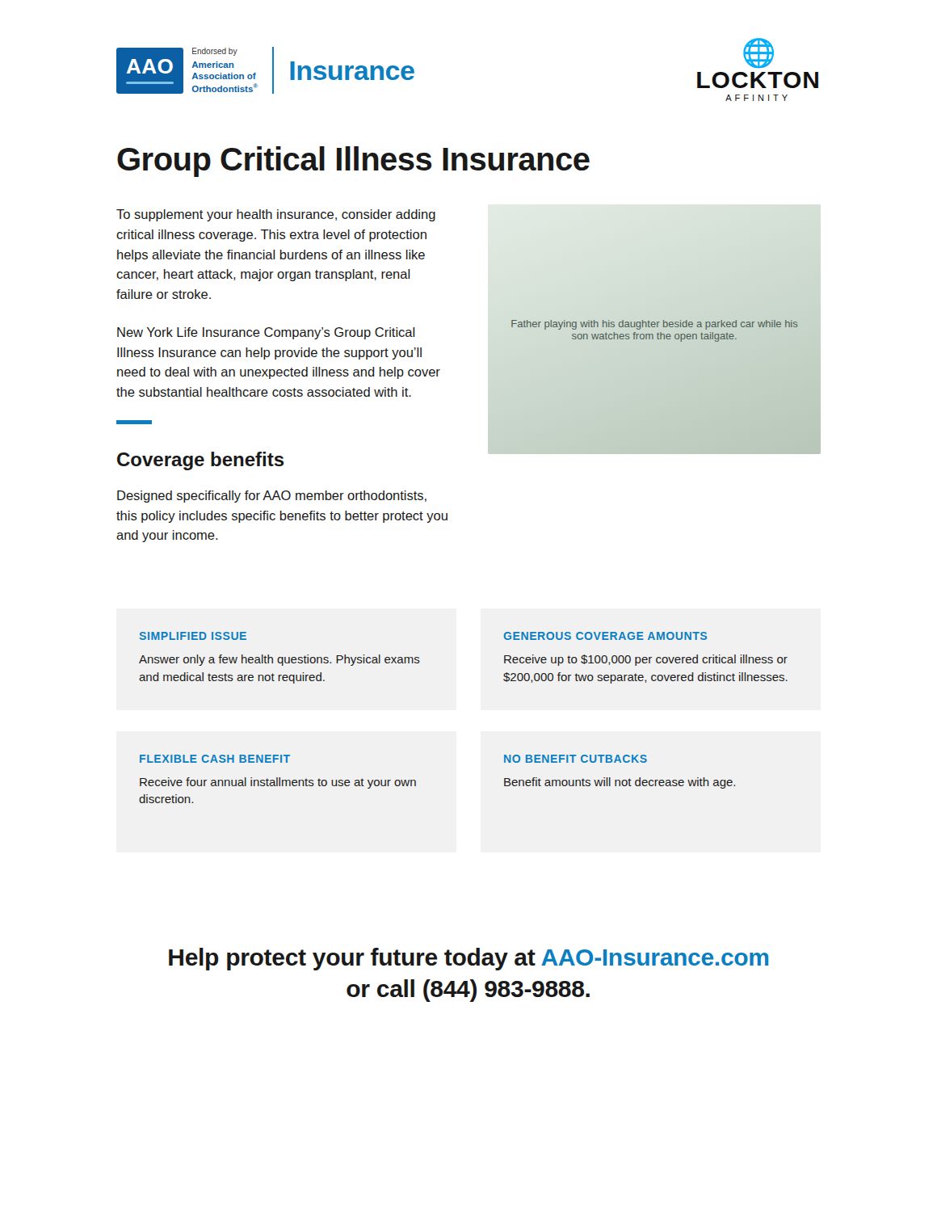AAO
Endorsed by American
Association of
Orthodontists®
Insurance
🌐 LOCKTON AFFINITY
Group Critical Illness Insurance
To supplement your health insurance, consider adding critical illness coverage. This extra level of protection helps alleviate the financial burdens of an illness like cancer, heart attack, major organ transplant, renal failure or stroke.
New York Life Insurance Company’s Group Critical Illness Insurance can help provide the support you’ll need to deal with an unexpected illness and help cover the substantial healthcare costs associated with it.
Coverage benefits
Designed specifically for AAO member orthodontists, this policy includes specific benefits to better protect you and your income.
Father playing with his daughter beside a parked car while his son watches from the open tailgate.
Simplified Issue
Answer only a few health questions. Physical exams and medical tests are not required.
Generous Coverage Amounts
Receive up to $100,000 per covered critical illness or $200,000 for two separate, covered distinct illnesses.
Flexible Cash Benefit
Receive four annual installments to use at your own discretion.
No Benefit Cutbacks
Benefit amounts will not decrease with age.
Help protect your future today at AAO-Insurance.com
or call (844) 983-9888.